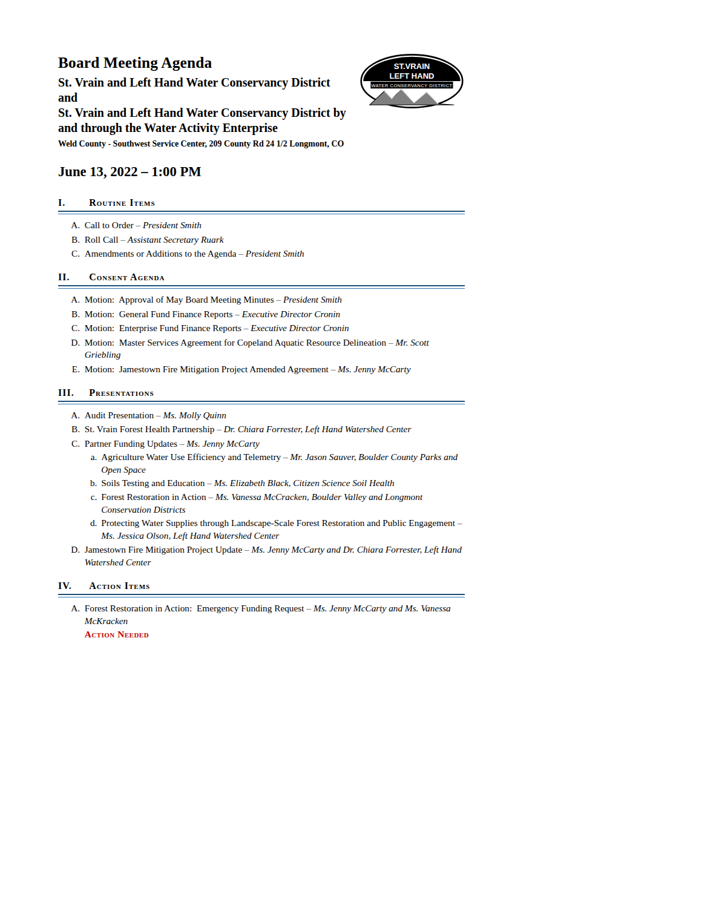Board Meeting Agenda
St. Vrain and Left Hand Water Conservancy District
and
St. Vrain and Left Hand Water Conservancy District by
and through the Water Activity Enterprise
Weld County - Southwest Service Center, 209 County Rd 24 1/2 Longmont, CO
ST.VRAIN LEFT HAND WATER CONSERVANCY DISTRICT
June 13, 2022 – 1:00 PM
I. Routine Items
Call to Order – President Smith
Roll Call – Assistant Secretary Ruark
Amendments or Additions to the Agenda – President Smith
II. Consent Agenda
Motion: Approval of May Board Meeting Minutes – President Smith
Motion: General Fund Finance Reports – Executive Director Cronin
Motion: Enterprise Fund Finance Reports – Executive Director Cronin
Motion: Master Services Agreement for Copeland Aquatic Resource Delineation – Mr. Scott Griebling
Motion: Jamestown Fire Mitigation Project Amended Agreement – Ms. Jenny McCarty
III. Presentations
Audit Presentation – Ms. Molly Quinn
St. Vrain Forest Health Partnership – Dr. Chiara Forrester, Left Hand Watershed Center
Partner Funding Updates – Ms. Jenny McCarty
Agriculture Water Use Efficiency and Telemetry – Mr. Jason Sauver, Boulder County Parks and Open Space
Soils Testing and Education – Ms. Elizabeth Black, Citizen Science Soil Health
Forest Restoration in Action – Ms. Vanessa McCracken, Boulder Valley and Longmont Conservation Districts
Protecting Water Supplies through Landscape-Scale Forest Restoration and Public Engagement – Ms. Jessica Olson, Left Hand Watershed Center
Jamestown Fire Mitigation Project Update – Ms. Jenny McCarty and Dr. Chiara Forrester, Left Hand Watershed Center
IV. Action Items
Forest Restoration in Action: Emergency Funding Request – Ms. Jenny McCarty and Ms. Vanessa McKracken Action Needed